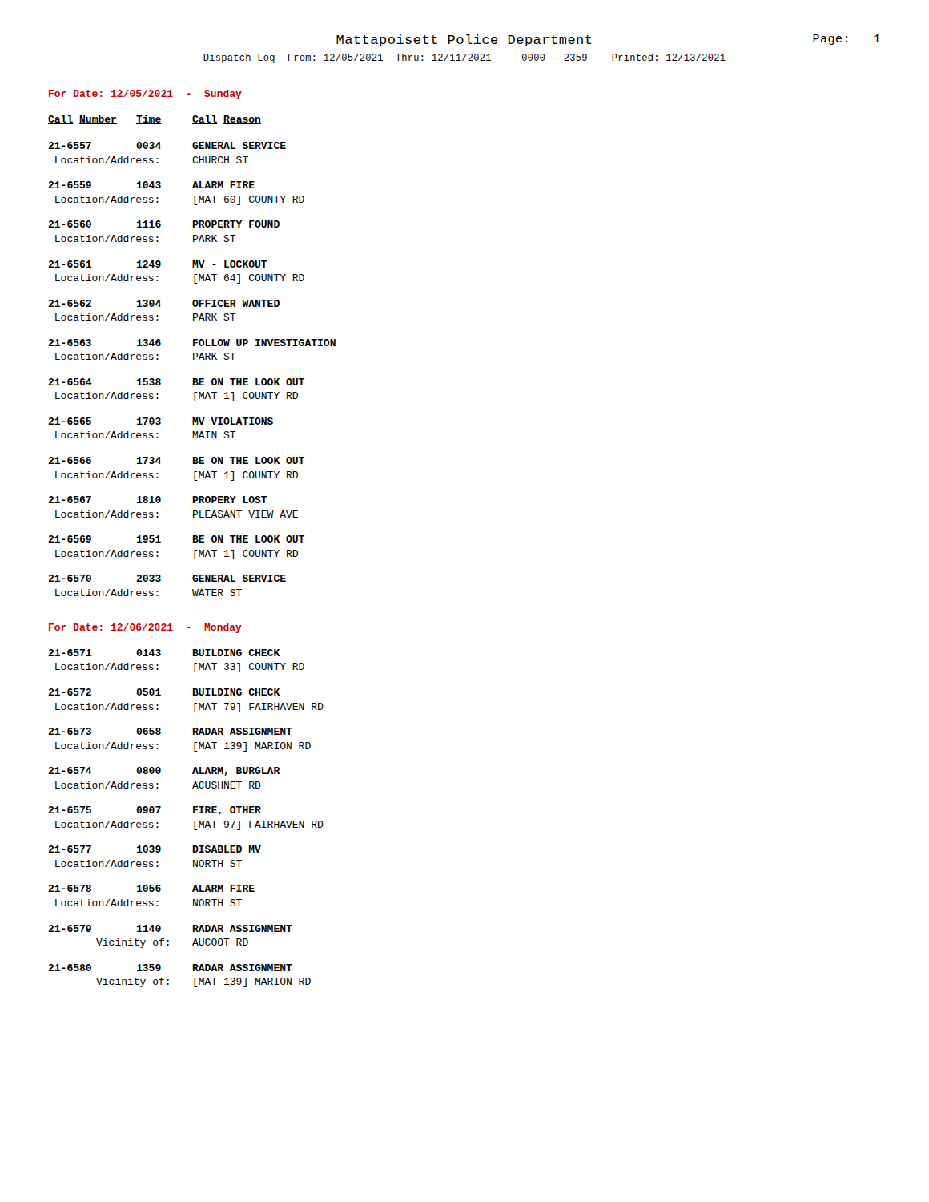Page: 1
Mattapoisett Police Department
Dispatch Log From: 12/05/2021 Thru: 12/11/2021 0000 - 2359 Printed: 12/13/2021
For Date: 12/05/2021 - Sunday
Call Number Time Call Reason
21-65570034 GENERAL SERVICE
Location/Address: CHURCH ST
21-65591043 ALARM FIRE
Location/Address:[MAT 60] COUNTY RD
21-65601116 PROPERTY FOUND
Location/Address: PARK ST
21-65611249 MV - LOCKOUT
Location/Address:[MAT 64] COUNTY RD
21-65621304 OFFICER WANTED
Location/Address: PARK ST
21-65631346 FOLLOW UP INVESTIGATION
Location/Address: PARK ST
21-65641538 BE ON THE LOOK OUT
Location/Address:[MAT 1] COUNTY RD
21-65651703 MV VIOLATIONS
Location/Address: MAIN ST
21-65661734 BE ON THE LOOK OUT
Location/Address:[MAT 1] COUNTY RD
21-65671810 PROPERY LOST
Location/Address: PLEASANT VIEW AVE
21-65691951 BE ON THE LOOK OUT
Location/Address:[MAT 1] COUNTY RD
21-65702033 GENERAL SERVICE
Location/Address: WATER ST
For Date: 12/06/2021 - Monday
21-65710143 BUILDING CHECK
Location/Address:[MAT 33] COUNTY RD
21-65720501 BUILDING CHECK
Location/Address:[MAT 79] FAIRHAVEN RD
21-65730658 RADAR ASSIGNMENT
Location/Address:[MAT 139] MARION RD
21-65740800 ALARM, BURGLAR
Location/Address: ACUSHNET RD
21-65750907 FIRE, OTHER
Location/Address:[MAT 97] FAIRHAVEN RD
21-65771039 DISABLED MV
Location/Address: NORTH ST
21-65781056 ALARM FIRE
Location/Address: NORTH ST
21-65791140 RADAR ASSIGNMENT
Vicinity of: AUCOOT RD
21-65801359 RADAR ASSIGNMENT
Vicinity of:[MAT 139] MARION RD